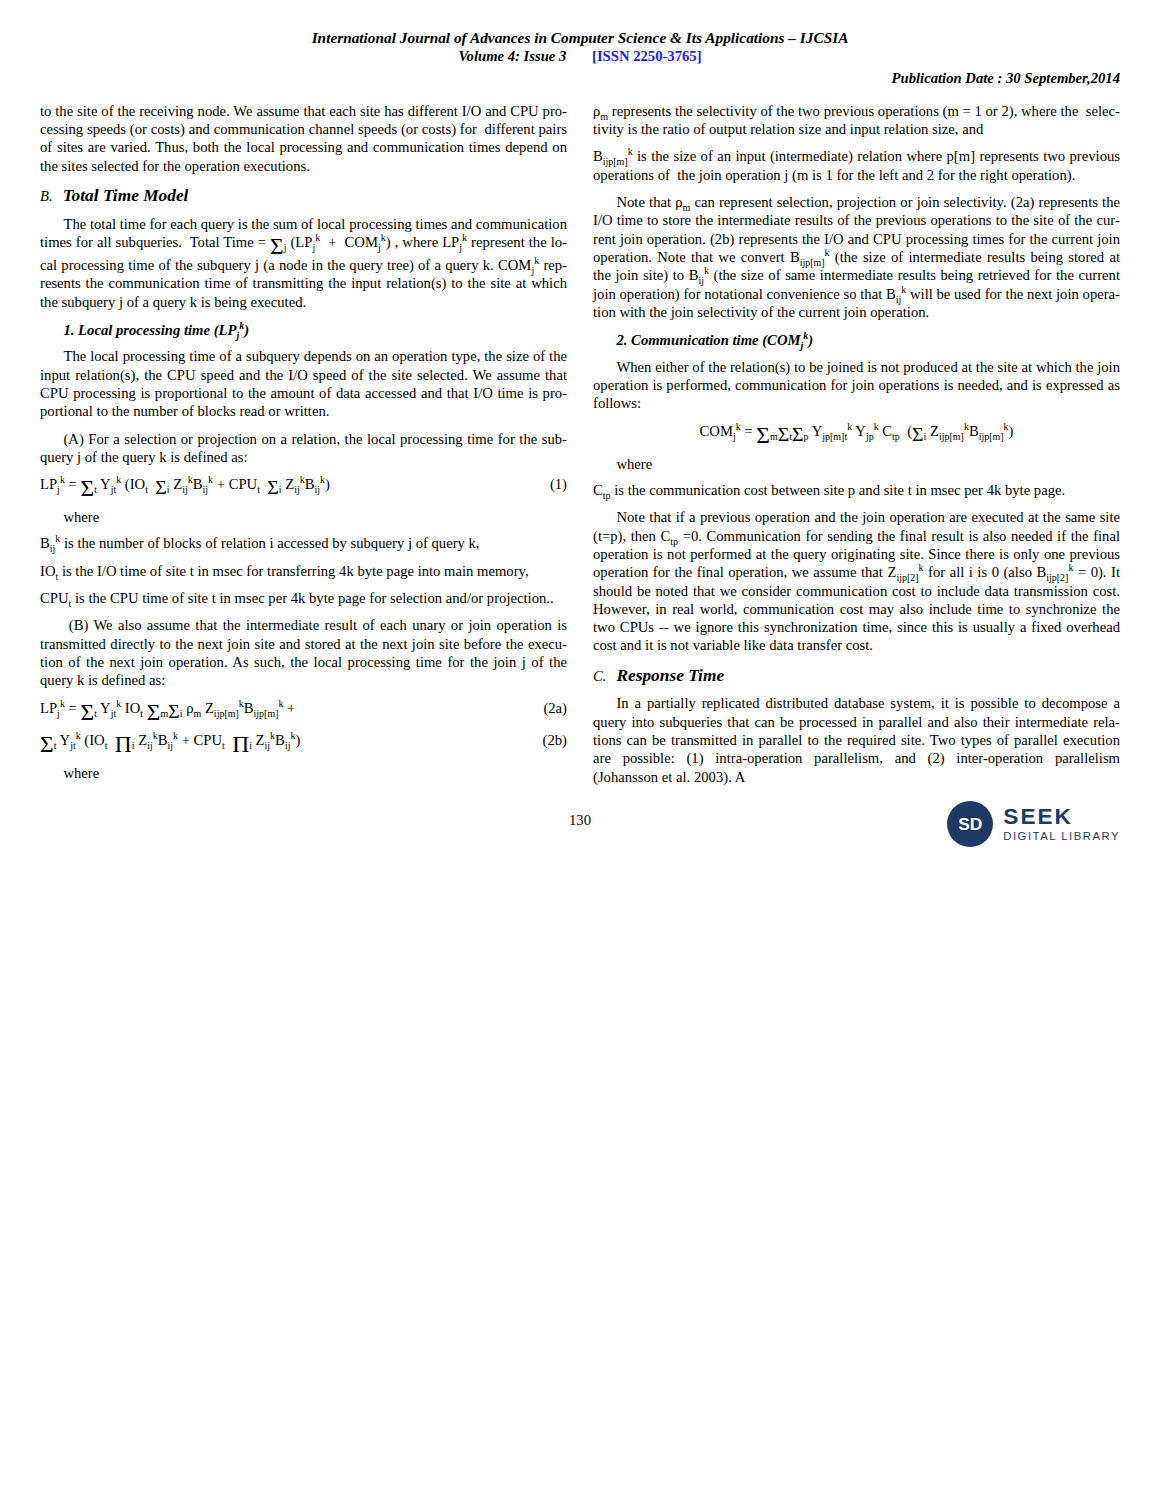International Journal of Advances in Computer Science & Its Applications – IJCSIA
Volume 4: Issue 3 [ISSN 2250-3765]
Publication Date : 30 September,2014
to the site of the receiving node. We assume that each site has different I/O and CPU processing speeds (or costs) and communication channel speeds (or costs) for different pairs of sites are varied. Thus, both the local processing and communication times depend on the sites selected for the operation executions.
B. Total Time Model
The total time for each query is the sum of local processing times and communication times for all subqueries. Total Time = Σj (LPjk + COMjk) , where LPjk represent the local processing time of the subquery j (a node in the query tree) of a query k. COMjk represents the communication time of transmitting the input relation(s) to the site at which the subquery j of a query k is being executed.
1. Local processing time (LPjk)
The local processing time of a subquery depends on an operation type, the size of the input relation(s), the CPU speed and the I/O speed of the site selected. We assume that CPU processing is proportional to the amount of data accessed and that I/O time is proportional to the number of blocks read or written.
(A) For a selection or projection on a relation, the local processing time for the subquery j of the query k is defined as:
(1) LPjk = Σt Yjtk (IOt Σi ZijkBijk + CPUt Σi ZijkBijk)
where
Bijk is the number of blocks of relation i accessed by subquery j of query k,
IOt is the I/O time of site t in msec for transferring 4k byte page into main memory,
CPUt is the CPU time of site t in msec per 4k byte page for selection and/or projection..
(B) We also assume that the intermediate result of each unary or join operation is transmitted directly to the next join site and stored at the next join site before the execution of the next join operation. As such, the local processing time for the join j of the query k is defined as:
(2a) LPjk = Σt Yjtk IOt ΣmΣi ρm Zijp[m]kBijp[m]k +
(2b) Σt Yjtk (IOt Πi ZijkBijk + CPUt Πi ZijkBijk)
where
ρm represents the selectivity of the two previous operations (m = 1 or 2), where the selectivity is the ratio of output relation size and input relation size, and
Bijp[m]k is the size of an input (intermediate) relation where p[m] represents two previous operations of the join operation j (m is 1 for the left and 2 for the right operation).
Note that ρm can represent selection, projection or join selectivity. (2a) represents the I/O time to store the intermediate results of the previous operations to the site of the current join operation. (2b) represents the I/O and CPU processing times for the current join operation. Note that we convert Bijp[m]k (the size of intermediate results being stored at the join site) to Bijk (the size of same intermediate results being retrieved for the current join operation) for notational convenience so that Bijk will be used for the next join operation with the join selectivity of the current join operation.
2. Communication time (COMjk)
When either of the relation(s) to be joined is not produced at the site at which the join operation is performed, communication for join operations is needed, and is expressed as follows:
COMjk = ΣmΣtΣp Yjp[m]tk Yjpk Ctp (Σi Zijp[m]kBijp[m]k)
where
Ctp is the communication cost between site p and site t in msec per 4k byte page.
Note that if a previous operation and the join operation are executed at the same site (t=p), then Ctp =0. Communication for sending the final result is also needed if the final operation is not performed at the query originating site. Since there is only one previous operation for the final operation, we assume that Zijp[2]k for all i is 0 (also Bijp[2]k = 0). It should be noted that we consider communication cost to include data transmission cost. However, in real world, communication cost may also include time to synchronize the two CPUs -- we ignore this synchronization time, since this is usually a fixed overhead cost and it is not variable like data transfer cost.
C. Response Time
In a partially replicated distributed database system, it is possible to decompose a query into subqueries that can be processed in parallel and also their intermediate relations can be transmitted in parallel to the required site. Two types of parallel execution are possible: (1) intra-operation parallelism, and (2) inter-operation parallelism (Johansson et al. 2003). A
130
SD SEEK
DIGITAL LIBRARY